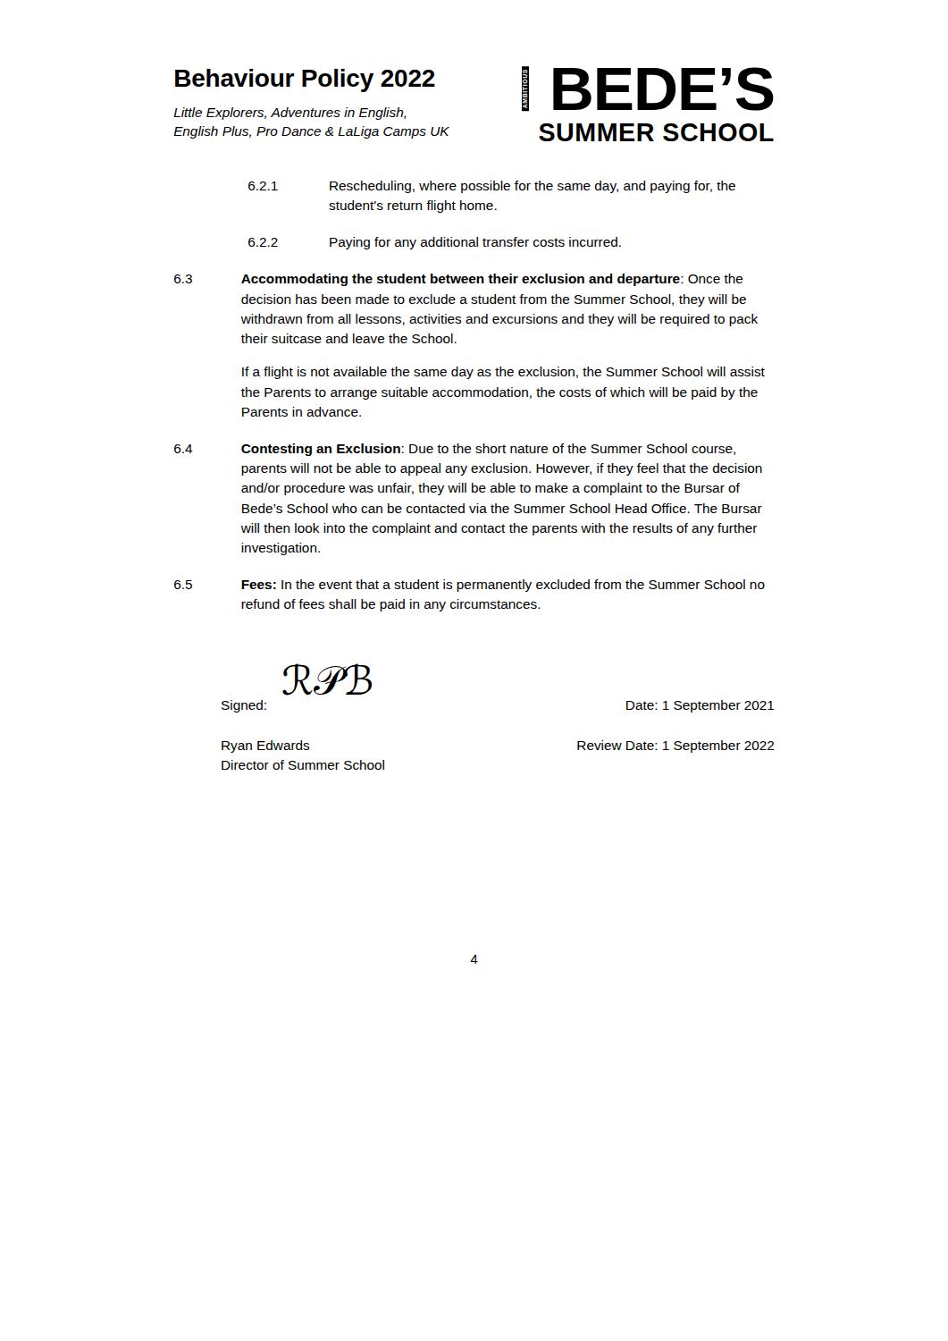Behaviour Policy 2022
Little Explorers, Adventures in English,
English Plus, Pro Dance & LaLiga Camps UK
AMBITIOUSBEDE’S SUMMER SCHOOL
6.2.1
Rescheduling, where possible for the same day, and paying for, the student's return flight home.
6.2.2
Paying for any additional transfer costs incurred.
6.3
Accommodating the student between their exclusion and departure: Once the decision has been made to exclude a student from the Summer School, they will be withdrawn from all lessons, activities and excursions and they will be required to pack their suitcase and leave the School.
If a flight is not available the same day as the exclusion, the Summer School will assist the Parents to arrange suitable accommodation, the costs of which will be paid by the Parents in advance.
6.4
Contesting an Exclusion: Due to the short nature of the Summer School course, parents will not be able to appeal any exclusion. However, if they feel that the decision and/or procedure was unfair, they will be able to make a complaint to the Bursar of Bede’s School who can be contacted via the Summer School Head Office. The Bursar will then look into the complaint and contact the parents with the results of any further investigation.
6.5
Fees: In the event that a student is permanently excluded from the Summer School no refund of fees shall be paid in any circumstances.
ℛ𝒫ℬ
Signed:
Date: 1 September 2021
Ryan Edwards Director of Summer School
Review Date: 1 September 2022
4